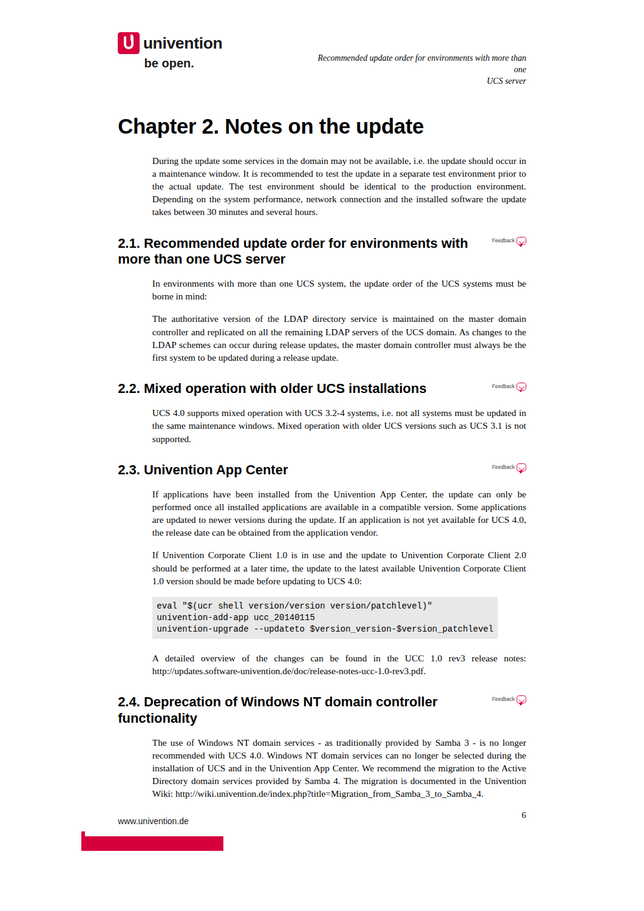univention
be open.
Recommended update order for environments with more than one
UCS server
Chapter 2. Notes on the update
During the update some services in the domain may not be available, i.e. the update should occur in a maintenance window. It is recommended to test the update in a separate test environment prior to the actual update. The test environment should be identical to the production environment. Depending on the system performance, network connection and the installed software the update takes between 30 minutes and several hours.
2.1. Recommended update order for environments with more than one UCS server Feedback
In environments with more than one UCS system, the update order of the UCS systems must be borne in mind:
The authoritative version of the LDAP directory service is maintained on the master domain controller and replicated on all the remaining LDAP servers of the UCS domain. As changes to the LDAP schemes can occur during release updates, the master domain controller must always be the first system to be updated during a release update.
2.2. Mixed operation with older UCS installations Feedback
UCS 4.0 supports mixed operation with UCS 3.2-4 systems, i.e. not all systems must be updated in the same maintenance windows. Mixed operation with older UCS versions such as UCS 3.1 is not supported.
2.3. Univention App Center Feedback
If applications have been installed from the Univention App Center, the update can only be performed once all installed applications are available in a compatible version. Some applications are updated to newer versions during the update. If an application is not yet available for UCS 4.0, the release date can be obtained from the application vendor.
If Univention Corporate Client 1.0 is in use and the update to Univention Corporate Client 2.0 should be performed at a later time, the update to the latest available Univention Corporate Client 1.0 version should be made before updating to UCS 4.0:
eval "$(ucr shell version/version version/patchlevel)"
univention-add-app ucc_20140115
univention-upgrade --updateto $version_version-$version_patchlevel
A detailed overview of the changes can be found in the UCC 1.0 rev3 release notes: http://updates.software-univention.de/doc/release-notes-ucc-1.0-rev3.pdf.
2.4. Deprecation of Windows NT domain controller functionality Feedback
The use of Windows NT domain services - as traditionally provided by Samba 3 - is no longer recommended with UCS 4.0. Windows NT domain services can no longer be selected during the installation of UCS and in the Univention App Center. We recommend the migration to the Active Directory domain services provided by Samba 4. The migration is documented in the Univention Wiki: http://wiki.univention.de/index.php?title=Migration_from_Samba_3_to_Samba_4.
www.univention.de
6